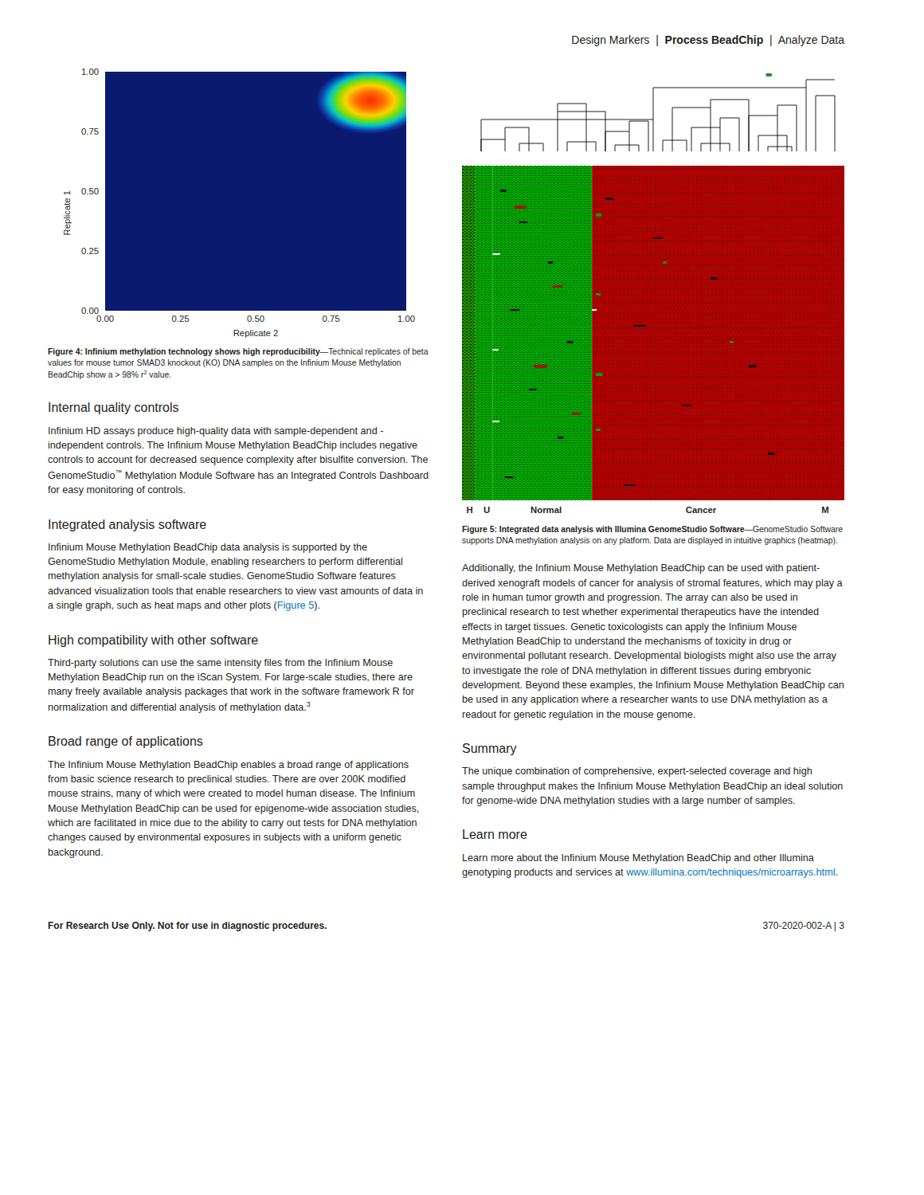Design Markers | Process BeadChip | Analyze Data
1.00 0.75 0.50 0.25 0.00
Replicate 1
0.00 0.25 0.50 0.75 1.00
Replicate 2
Figure 4: Infinium methylation technology shows high reproducibility—Technical replicates of beta values for mouse tumor SMAD3 knockout (KO) DNA samples on the Infinium Mouse Methylation BeadChip show a > 98% r2 value.
Internal quality controls
Infinium HD assays produce high-quality data with sample-dependent and -independent controls. The Infinium Mouse Methylation BeadChip includes negative controls to account for decreased sequence complexity after bisulfite conversion. The GenomeStudio™ Methylation Module Software has an Integrated Controls Dashboard for easy monitoring of controls.
Integrated analysis software
Infinium Mouse Methylation BeadChip data analysis is supported by the GenomeStudio Methylation Module, enabling researchers to perform differential methylation analysis for small-scale studies. GenomeStudio Software features advanced visualization tools that enable researchers to view vast amounts of data in a single graph, such as heat maps and other plots (Figure 5).
High compatibility with other software
Third-party solutions can use the same intensity files from the Infinium Mouse Methylation BeadChip run on the iScan System. For large-scale studies, there are many freely available analysis packages that work in the software framework R for normalization and differential analysis of methylation data.3
Broad range of applications
The Infinium Mouse Methylation BeadChip enables a broad range of applications from basic science research to preclinical studies. There are over 200K modified mouse strains, many of which were created to model human disease. The Infinium Mouse Methylation BeadChip can be used for epigenome-wide association studies, which are facilitated in mice due to the ability to carry out tests for DNA methylation changes caused by environmental exposures in subjects with a uniform genetic background.
H
U
Normal
Cancer
M
Figure 5: Integrated data analysis with Illumina GenomeStudio Software—GenomeStudio Software supports DNA methylation analysis on any platform. Data are displayed in intuitive graphics (heatmap).
Additionally, the Infinium Mouse Methylation BeadChip can be used with patient-derived xenograft models of cancer for analysis of stromal features, which may play a role in human tumor growth and progression. The array can also be used in preclinical research to test whether experimental therapeutics have the intended effects in target tissues. Genetic toxicologists can apply the Infinium Mouse Methylation BeadChip to understand the mechanisms of toxicity in drug or environmental pollutant research. Developmental biologists might also use the array to investigate the role of DNA methylation in different tissues during embryonic development. Beyond these examples, the Infinium Mouse Methylation BeadChip can be used in any application where a researcher wants to use DNA methylation as a readout for genetic regulation in the mouse genome.
Summary
The unique combination of comprehensive, expert-selected coverage and high sample throughput makes the Infinium Mouse Methylation BeadChip an ideal solution for genome-wide DNA methylation studies with a large number of samples.
Learn more
Learn more about the Infinium Mouse Methylation BeadChip and other Illumina genotyping products and services at www.illumina.com/techniques/microarrays.html.
For Research Use Only. Not for use in diagnostic procedures.
370-2020-002-A | 3